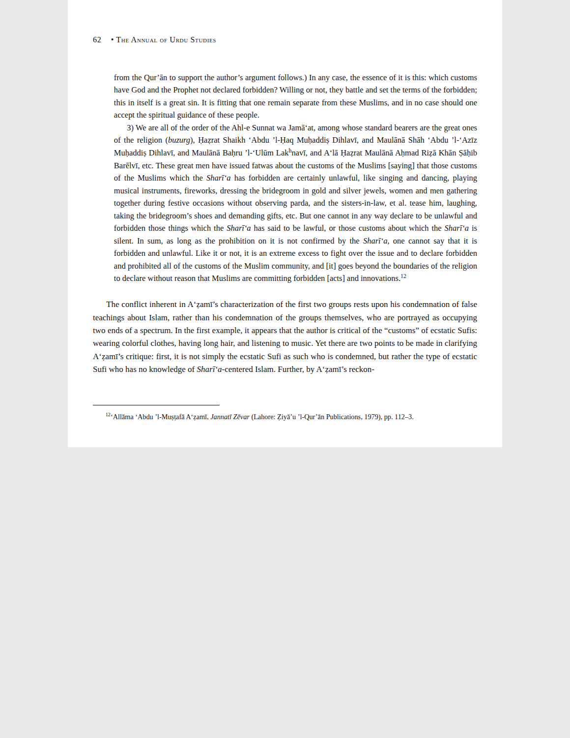62 • The Annual of Urdu Studies
from the Qur’ān to support the author’s argument follows.) In any case, the essence of it is this: which customs have God and the Prophet not declared forbidden? Willing or not, they battle and set the terms of the forbidden; this in itself is a great sin. It is fitting that one remain separate from these Muslims, and in no case should one accept the spiritual guidance of these people.
3) We are all of the order of the Ahl-e Sunnat wa Jamā‘at, among whose standard bearers are the great ones of the religion (buzurg), Ḥaẓrat Shaikh ‘Abdu ’l-Ḥaq Muḥaddiṣ Dihlavī, and Maulānā Shāh ‘Abdu ’l-‘Azīz Muḥaddiṣ Dihlavī, and Maulānā Baḥru ’l-‘Ulūm Lakhnavī, and A‘lā Ḥaẓrat Maulānā Aḥmad Riẓā Khān Ṣāḥib Barēlvī, etc. These great men have issued fatwas about the customs of the Muslims [saying] that those customs of the Muslims which the Sharī‘a has forbidden are certainly unlawful, like singing and dancing, playing musical instruments, fireworks, dressing the bridegroom in gold and silver jewels, women and men gathering together during festive occasions without observing parda, and the sisters-in-law, et al. tease him, laughing, taking the bridegroom’s shoes and demanding gifts, etc. But one cannot in any way declare to be unlawful and forbidden those things which the Sharī‘a has said to be lawful, or those customs about which the Sharī‘a is silent. In sum, as long as the prohibition on it is not confirmed by the Sharī‘a, one cannot say that it is forbidden and unlawful. Like it or not, it is an extreme excess to fight over the issue and to declare forbidden and prohibited all of the customs of the Muslim community, and [it] goes beyond the boundaries of the religion to declare without reason that Muslims are committing forbidden [acts] and innovations.12
The conflict inherent in A‘ẓamī’s characterization of the first two groups rests upon his condemnation of false teachings about Islam, rather than his condemnation of the groups themselves, who are portrayed as occupying two ends of a spectrum. In the first example, it appears that the author is critical of the “customs” of ecstatic Sufis: wearing colorful clothes, having long hair, and listening to music. Yet there are two points to be made in clarifying A‘ẓamī’s critique: first, it is not simply the ecstatic Sufi as such who is condemned, but rather the type of ecstatic Sufi who has no knowledge of Sharī‘a-centered Islam. Further, by A‘ẓamī’s reckon-
12‘Allāma ‘Abdu ’l-Muṣṭafā A‘ẓamī, Jannatī Zēvar (Lahore: Ẓiyā’u ’l-Qur’ān Publications, 1979), pp. 112–3.